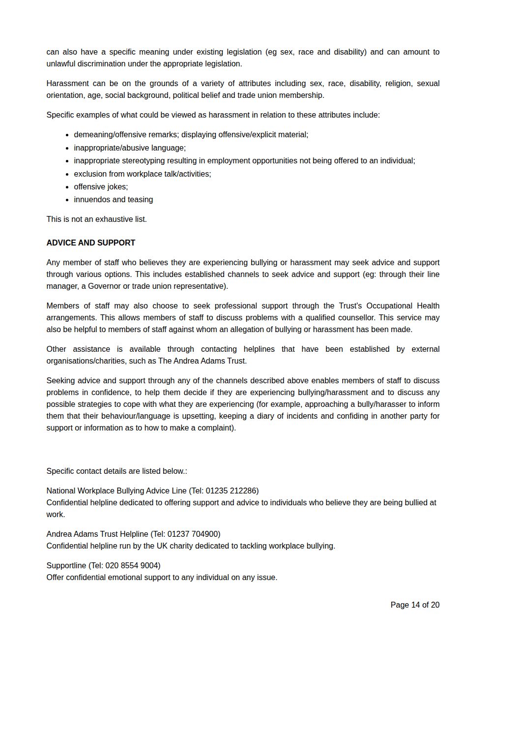can also have a specific meaning under existing legislation (eg sex, race and disability) and can amount to unlawful discrimination under the appropriate legislation.
Harassment can be on the grounds of a variety of attributes including sex, race, disability, religion, sexual orientation, age, social background, political belief and trade union membership.
Specific examples of what could be viewed as harassment in relation to these attributes include:
demeaning/offensive remarks; displaying offensive/explicit material;
inappropriate/abusive language;
inappropriate stereotyping resulting in employment opportunities not being offered to an individual;
exclusion from workplace talk/activities;
offensive jokes;
innuendos and teasing
This is not an exhaustive list.
ADVICE AND SUPPORT
Any member of staff who believes they are experiencing bullying or harassment may seek advice and support through various options. This includes established channels to seek advice and support (eg: through their line manager, a Governor or trade union representative).
Members of staff may also choose to seek professional support through the Trust's Occupational Health arrangements. This allows members of staff to discuss problems with a qualified counsellor. This service may also be helpful to members of staff against whom an allegation of bullying or harassment has been made.
Other assistance is available through contacting helplines that have been established by external organisations/charities, such as The Andrea Adams Trust.
Seeking advice and support through any of the channels described above enables members of staff to discuss problems in confidence, to help them decide if they are experiencing bullying/harassment and to discuss any possible strategies to cope with what they are experiencing (for example, approaching a bully/harasser to inform them that their behaviour/language is upsetting, keeping a diary of incidents and confiding in another party for support or information as to how to make a complaint).
Specific contact details are listed below.:
National Workplace Bullying Advice Line (Tel: 01235 212286)
Confidential helpline dedicated to offering support and advice to individuals who believe they are being bullied at work.
Andrea Adams Trust Helpline (Tel: 01237 704900)
Confidential helpline run by the UK charity dedicated to tackling workplace bullying.
Supportline (Tel: 020 8554 9004)
Offer confidential emotional support to any individual on any issue.
Page 14 of 20